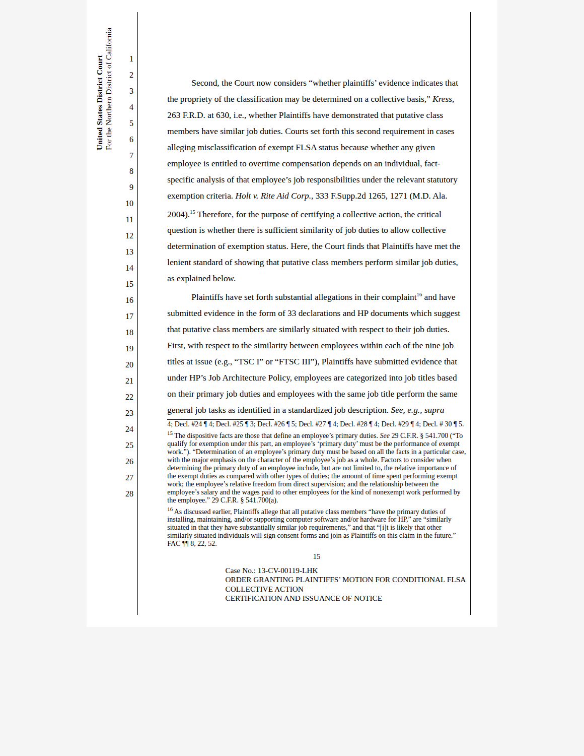1
2
3
4
5
6
7
8
9
10
11
12
13
14
15
16
17
18
19
20
21
22
23
24
25
26
27
28
United States District Court
For the Northern District of California
Second, the Court now considers “whether plaintiffs’ evidence indicates that the propriety of the classification may be determined on a collective basis,” Kress, 263 F.R.D. at 630, i.e., whether Plaintiffs have demonstrated that putative class members have similar job duties. Courts set forth this second requirement in cases alleging misclassification of exempt FLSA status because whether any given employee is entitled to overtime compensation depends on an individual, fact-specific analysis of that employee’s job responsibilities under the relevant statutory exemption criteria. Holt v. Rite Aid Corp., 333 F.Supp.2d 1265, 1271 (M.D. Ala. 2004).15 Therefore, for the purpose of certifying a collective action, the critical question is whether there is sufficient similarity of job duties to allow collective determination of exemption status. Here, the Court finds that Plaintiffs have met the lenient standard of showing that putative class members perform similar job duties, as explained below.
Plaintiffs have set forth substantial allegations in their complaint16 and have submitted evidence in the form of 33 declarations and HP documents which suggest that putative class members are similarly situated with respect to their job duties. First, with respect to the similarity between employees within each of the nine job titles at issue (e.g., “TSC I” or “FTSC III”), Plaintiffs have submitted evidence that under HP’s Job Architecture Policy, employees are categorized into job titles based on their primary job duties and employees with the same job title perform the same general job tasks as identified in a standardized job description. See, e.g., supra
4; Decl. #24 ¶ 4; Decl. #25 ¶ 3; Decl. #26 ¶ 5; Decl. #27 ¶ 4; Decl. #28 ¶ 4; Decl. #29 ¶ 4; Decl. # 30 ¶ 5.
15 The dispositive facts are those that define an employee’s primary duties. See 29 C.F.R. § 541.700 (“To qualify for exemption under this part, an employee’s ‘primary duty’ must be the performance of exempt work.”). “Determination of an employee’s primary duty must be based on all the facts in a particular case, with the major emphasis on the character of the employee’s job as a whole. Factors to consider when determining the primary duty of an employee include, but are not limited to, the relative importance of the exempt duties as compared with other types of duties; the amount of time spent performing exempt work; the employee’s relative freedom from direct supervision; and the relationship between the employee’s salary and the wages paid to other employees for the kind of nonexempt work performed by the employee.” 29 C.F.R. § 541.700(a).
16 As discussed earlier, Plaintiffs allege that all putative class members “have the primary duties of installing, maintaining, and/or supporting computer software and/or hardware for HP,” are “similarly situated in that they have substantially similar job requirements,” and that “[i]t is likely that other similarly situated individuals will sign consent forms and join as Plaintiffs on this claim in the future.” FAC ¶¶ 8, 22, 52.
15
Case No.: 13-CV-00119-LHK
ORDER GRANTING PLAINTIFFS’ MOTION FOR CONDITIONAL FLSA COLLECTIVE ACTION
CERTIFICATION AND ISSUANCE OF NOTICE